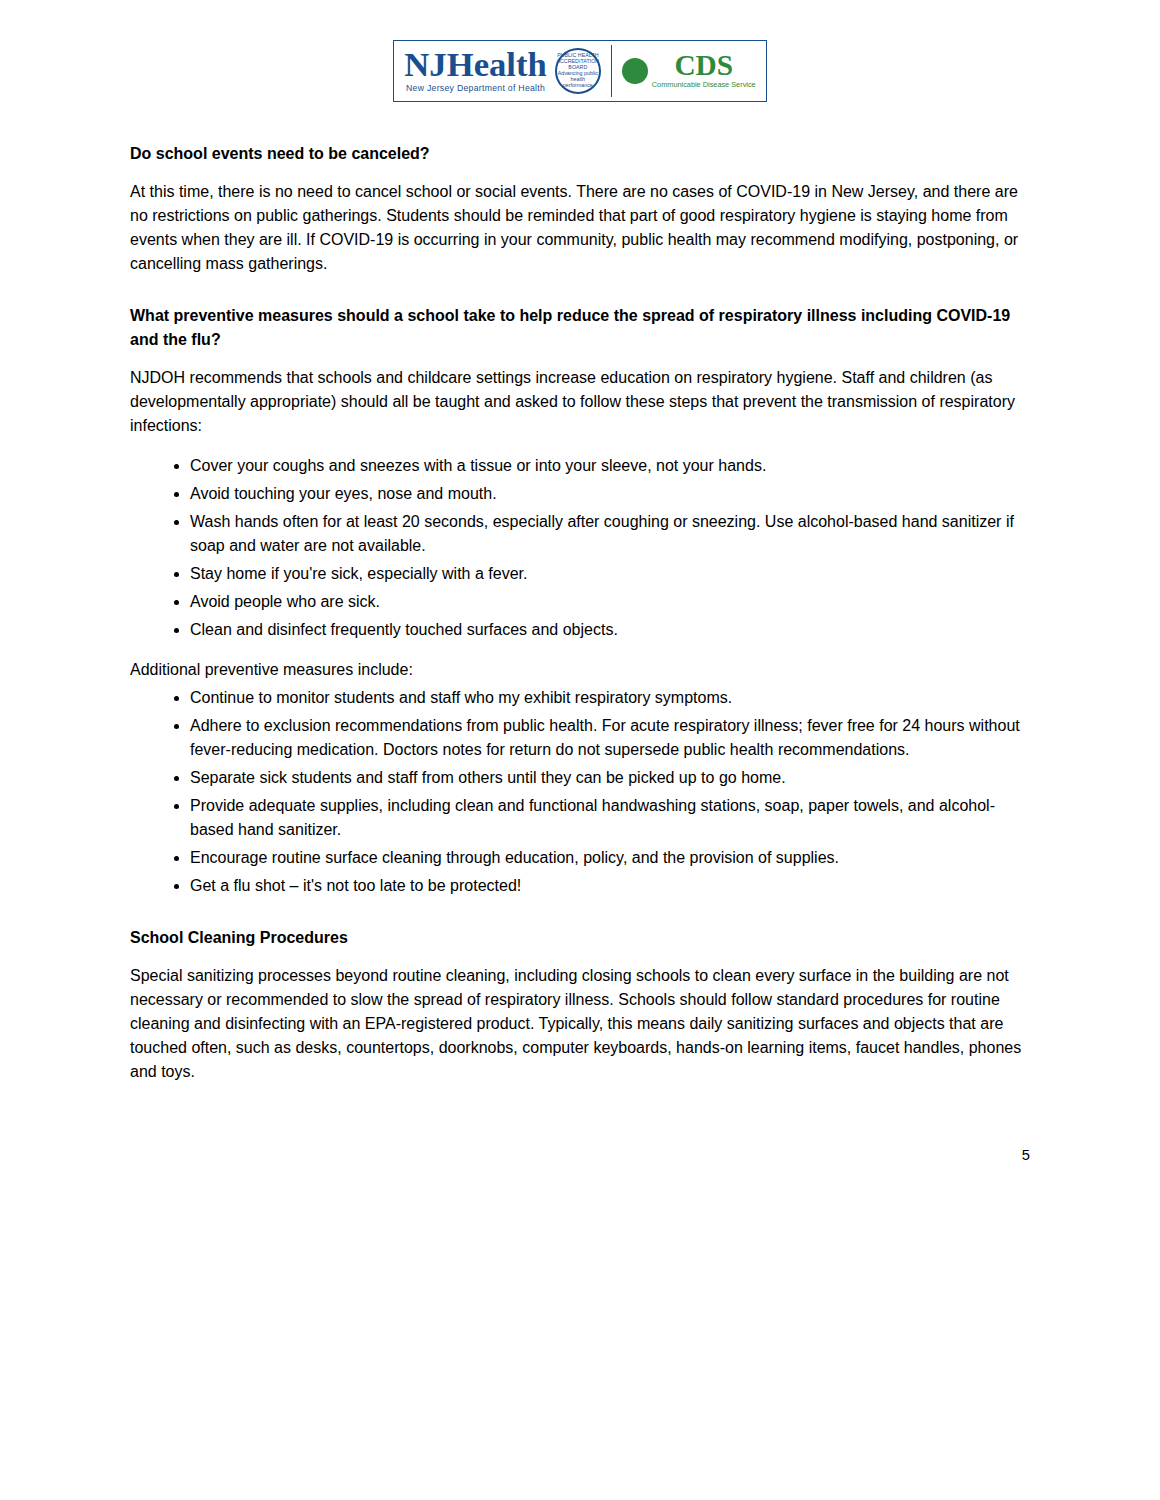NJHealth
New Jersey Department of Health
PUBLIC HEALTH ACCREDITATION BOARD
Advancing public health performance
CDS
Communicable Disease Service
Do school events need to be canceled?
At this time, there is no need to cancel school or social events. There are no cases of COVID-19 in New Jersey, and there are no restrictions on public gatherings. Students should be reminded that part of good respiratory hygiene is staying home from events when they are ill. If COVID-19 is occurring in your community, public health may recommend modifying, postponing, or cancelling mass gatherings.
What preventive measures should a school take to help reduce the spread of respiratory illness including COVID-19 and the flu?
NJDOH recommends that schools and childcare settings increase education on respiratory hygiene. Staff and children (as developmentally appropriate) should all be taught and asked to follow these steps that prevent the transmission of respiratory infections:
Cover your coughs and sneezes with a tissue or into your sleeve, not your hands.
Avoid touching your eyes, nose and mouth.
Wash hands often for at least 20 seconds, especially after coughing or sneezing. Use alcohol-based hand sanitizer if soap and water are not available.
Stay home if you're sick, especially with a fever.
Avoid people who are sick.
Clean and disinfect frequently touched surfaces and objects.
Additional preventive measures include:
Continue to monitor students and staff who my exhibit respiratory symptoms.
Adhere to exclusion recommendations from public health. For acute respiratory illness; fever free for 24 hours without fever-reducing medication. Doctors notes for return do not supersede public health recommendations.
Separate sick students and staff from others until they can be picked up to go home.
Provide adequate supplies, including clean and functional handwashing stations, soap, paper towels, and alcohol-based hand sanitizer.
Encourage routine surface cleaning through education, policy, and the provision of supplies.
Get a flu shot – it's not too late to be protected!
School Cleaning Procedures
Special sanitizing processes beyond routine cleaning, including closing schools to clean every surface in the building are not necessary or recommended to slow the spread of respiratory illness. Schools should follow standard procedures for routine cleaning and disinfecting with an EPA-registered product. Typically, this means daily sanitizing surfaces and objects that are touched often, such as desks, countertops, doorknobs, computer keyboards, hands-on learning items, faucet handles, phones and toys.
5